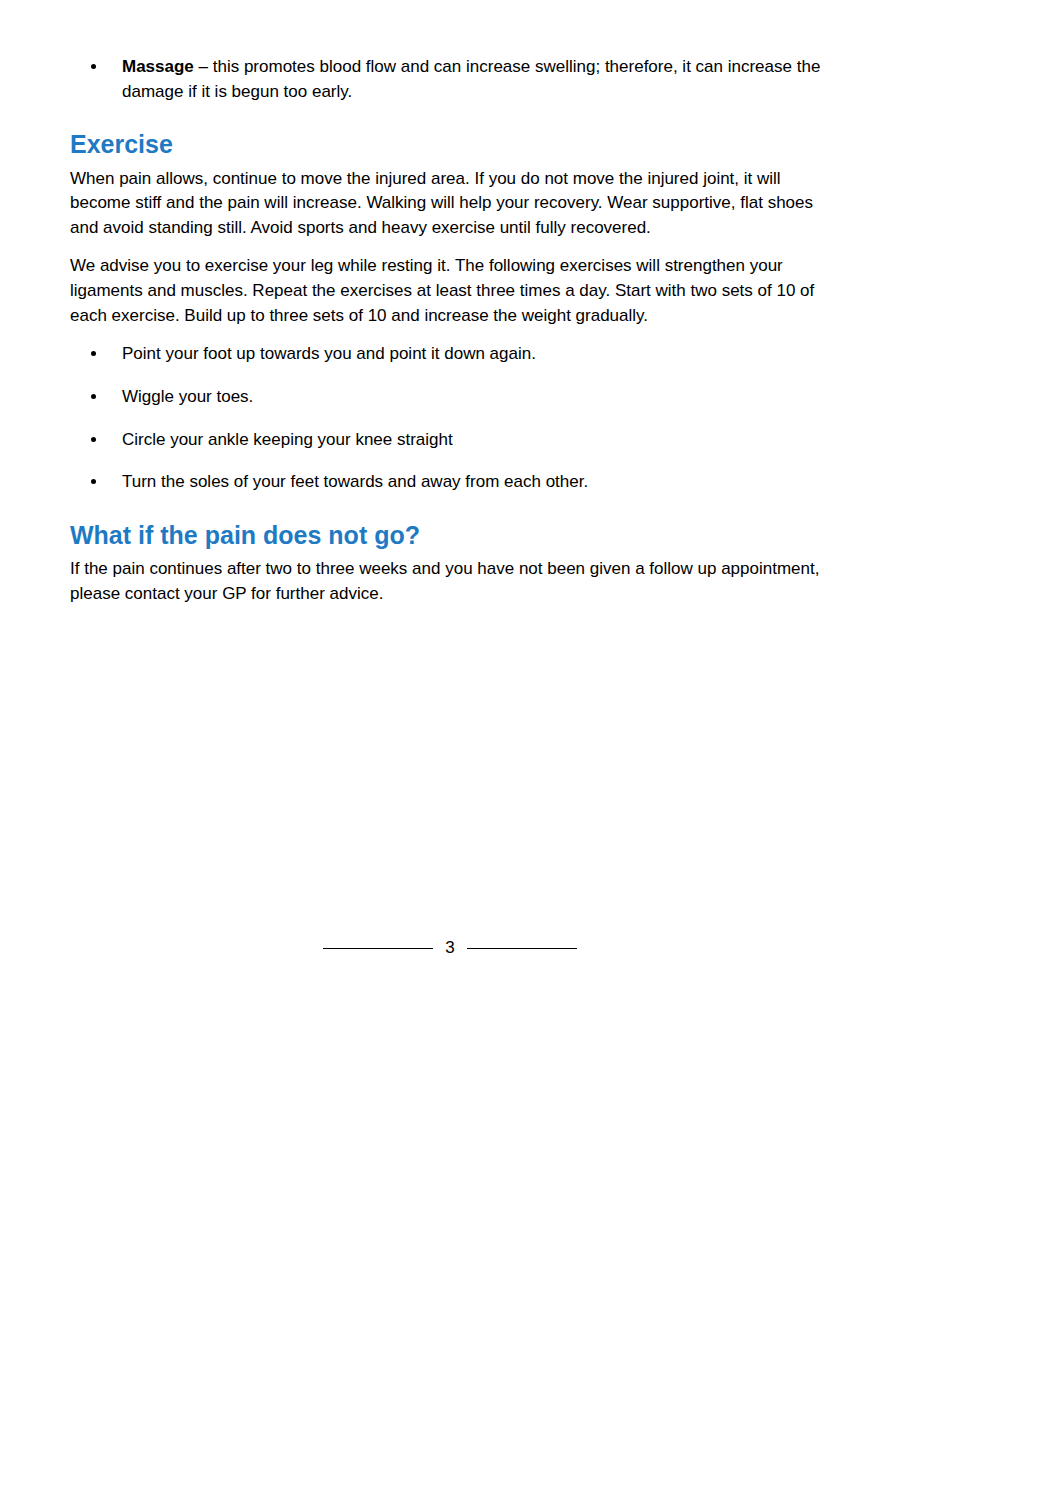Massage – this promotes blood flow and can increase swelling; therefore, it can increase the damage if it is begun too early.
Exercise
When pain allows, continue to move the injured area. If you do not move the injured joint, it will become stiff and the pain will increase. Walking will help your recovery. Wear supportive, flat shoes and avoid standing still. Avoid sports and heavy exercise until fully recovered.
We advise you to exercise your leg while resting it. The following exercises will strengthen your ligaments and muscles. Repeat the exercises at least three times a day. Start with two sets of 10 of each exercise. Build up to three sets of 10 and increase the weight gradually.
Point your foot up towards you and point it down again.
Wiggle your toes.
Circle your ankle keeping your knee straight
Turn the soles of your feet towards and away from each other.
What if the pain does not go?
If the pain continues after two to three weeks and you have not been given a follow up appointment, please contact your GP for further advice.
3